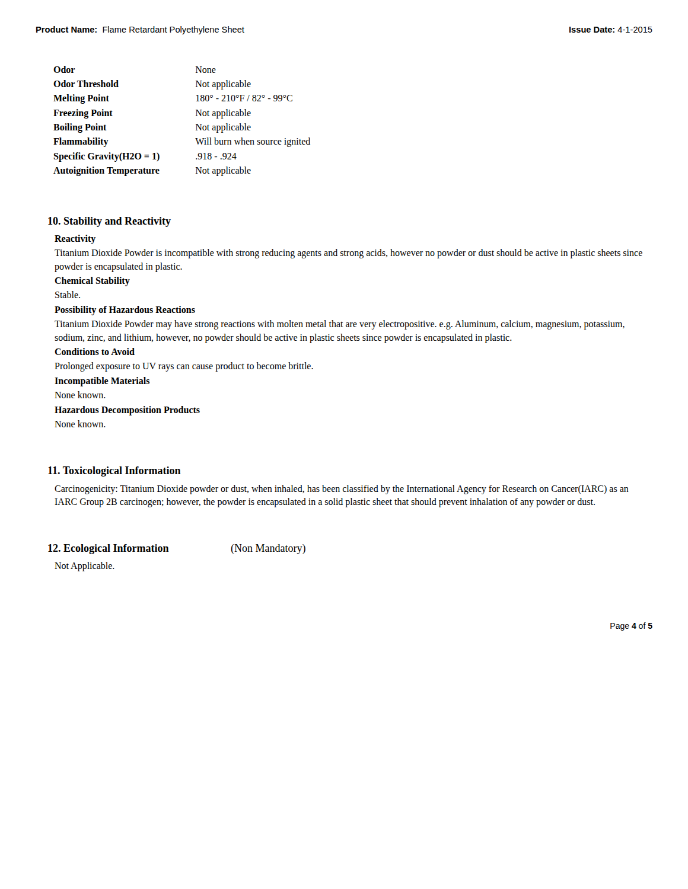Product Name: Flame Retardant Polyethylene Sheet
Issue Date: 4-1-2015
| Odor | None |
| Odor Threshold | Not applicable |
| Melting Point | 180° - 210°F / 82° - 99°C |
| Freezing Point | Not applicable |
| Boiling Point | Not applicable |
| Flammability | Will burn when source ignited |
| Specific Gravity(H2O = 1) | .918 - .924 |
| Autoignition Temperature | Not applicable |
10. Stability and Reactivity
Reactivity
Titanium Dioxide Powder is incompatible with strong reducing agents and strong acids, however no powder or dust should be active in plastic sheets since powder is encapsulated in plastic.
Chemical Stability
Stable.
Possibility of Hazardous Reactions
Titanium Dioxide Powder may have strong reactions with molten metal that are very electropositive. e.g. Aluminum, calcium, magnesium, potassium, sodium, zinc, and lithium, however, no powder should be active in plastic sheets since powder is encapsulated in plastic.
Conditions to Avoid
Prolonged exposure to UV rays can cause product to become brittle.
Incompatible Materials
None known.
Hazardous Decomposition Products
None known.
11. Toxicological Information
Carcinogenicity: Titanium Dioxide powder or dust, when inhaled, has been classified by the International Agency for Research on Cancer(IARC) as an IARC Group 2B carcinogen; however, the powder is encapsulated in a solid plastic sheet that should prevent inhalation of any powder or dust.
12. Ecological Information (Non Mandatory)
Not Applicable.
Page 4 of 5